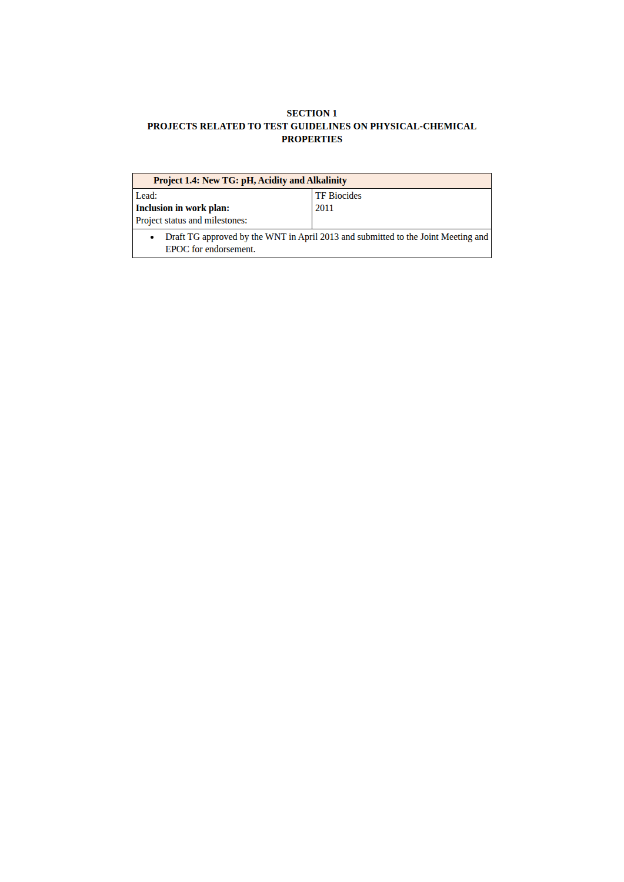SECTION 1 PROJECTS RELATED TO TEST GUIDELINES ON PHYSICAL-CHEMICAL PROPERTIES
| Project 1.4: New TG: pH, Acidity and Alkalinity |
| --- |
| Lead: Inclusion in work plan: Project status and milestones: | TF Biocides 2011 |
| Draft TG approved by the WNT in April 2013 and submitted to the Joint Meeting and EPOC for endorsement. |